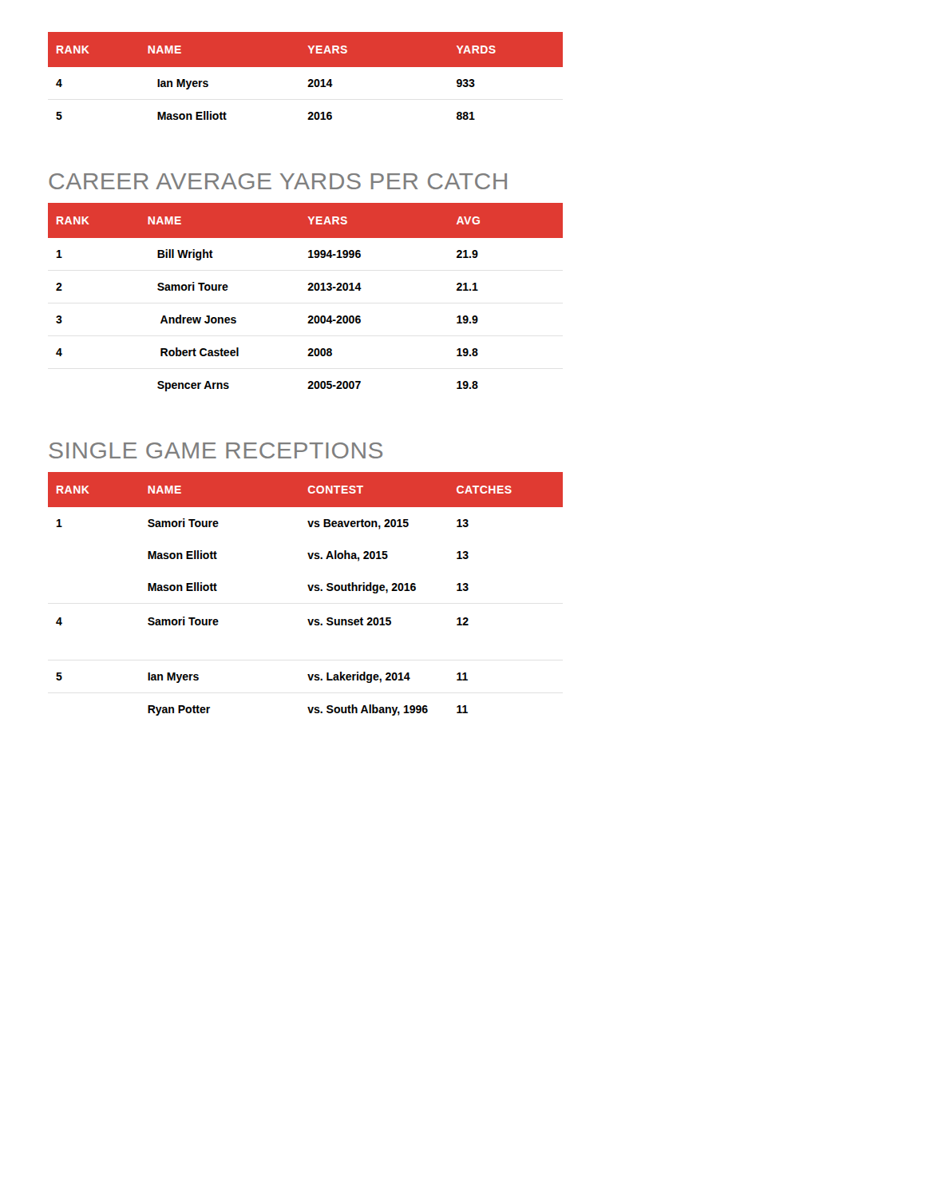| RANK | NAME | YEARS | YARDS |
| --- | --- | --- | --- |
| 4 | Ian Myers | 2014 | 933 |
| 5 | Mason Elliott | 2016 | 881 |
CAREER AVERAGE YARDS PER CATCH
| RANK | NAME | YEARS | AVG |
| --- | --- | --- | --- |
| 1 | Bill Wright | 1994-1996 | 21.9 |
| 2 | Samori Toure | 2013-2014 | 21.1 |
| 3 | Andrew Jones | 2004-2006 | 19.9 |
| 4 | Robert Casteel | 2008 | 19.8 |
| | Spencer Arns | 2005-2007 | 19.8 |
SINGLE GAME RECEPTIONS
| RANK | NAME | CONTEST | CATCHES |
| --- | --- | --- | --- |
| 1 | Samori Toure | vs Beaverton, 2015 | 13 |
| | Mason Elliott | vs. Aloha, 2015 | 13 |
| | Mason Elliott | vs. Southridge, 2016 | 13 |
| 4 | Samori Toure | vs. Sunset 2015 | 12 |
| 5 | Ian Myers | vs. Lakeridge, 2014 | 11 |
| | Ryan Potter | vs. South Albany, 1996 | 11 |